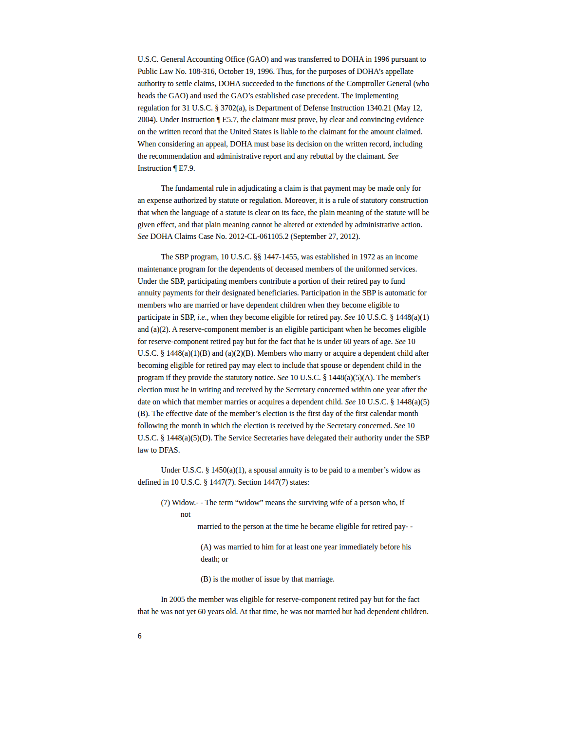U.S.C. General Accounting Office (GAO) and was transferred to DOHA in 1996 pursuant to Public Law No. 108-316, October 19, 1996. Thus, for the purposes of DOHA’s appellate authority to settle claims, DOHA succeeded to the functions of the Comptroller General (who heads the GAO) and used the GAO’s established case precedent. The implementing regulation for 31 U.S.C. § 3702(a), is Department of Defense Instruction 1340.21 (May 12, 2004). Under Instruction ¶ E5.7, the claimant must prove, by clear and convincing evidence on the written record that the United States is liable to the claimant for the amount claimed. When considering an appeal, DOHA must base its decision on the written record, including the recommendation and administrative report and any rebuttal by the claimant. See Instruction ¶ E7.9.
The fundamental rule in adjudicating a claim is that payment may be made only for an expense authorized by statute or regulation. Moreover, it is a rule of statutory construction that when the language of a statute is clear on its face, the plain meaning of the statute will be given effect, and that plain meaning cannot be altered or extended by administrative action. See DOHA Claims Case No. 2012-CL-061105.2 (September 27, 2012).
The SBP program, 10 U.S.C. §§ 1447-1455, was established in 1972 as an income maintenance program for the dependents of deceased members of the uniformed services. Under the SBP, participating members contribute a portion of their retired pay to fund annuity payments for their designated beneficiaries. Participation in the SBP is automatic for members who are married or have dependent children when they become eligible to participate in SBP, i.e., when they become eligible for retired pay. See 10 U.S.C. § 1448(a)(1) and (a)(2). A reserve-component member is an eligible participant when he becomes eligible for reserve-component retired pay but for the fact that he is under 60 years of age. See 10 U.S.C. § 1448(a)(1)(B) and (a)(2)(B). Members who marry or acquire a dependent child after becoming eligible for retired pay may elect to include that spouse or dependent child in the program if they provide the statutory notice. See 10 U.S.C. § 1448(a)(5)(A). The member's election must be in writing and received by the Secretary concerned within one year after the date on which that member marries or acquires a dependent child. See 10 U.S.C. § 1448(a)(5)(B). The effective date of the member’s election is the first day of the first calendar month following the month in which the election is received by the Secretary concerned. See 10 U.S.C. § 1448(a)(5)(D). The Service Secretaries have delegated their authority under the SBP law to DFAS.
Under U.S.C. § 1450(a)(1), a spousal annuity is to be paid to a member’s widow as defined in 10 U.S.C. § 1447(7). Section 1447(7) states:
(7) Widow.- - The term “widow” means the surviving wife of a person who, if not married to the person at the time he became eligible for retired pay- -
(A) was married to him for at least one year immediately before his death; or
(B) is the mother of issue by that marriage.
In 2005 the member was eligible for reserve-component retired pay but for the fact that he was not yet 60 years old. At that time, he was not married but had dependent children.
6